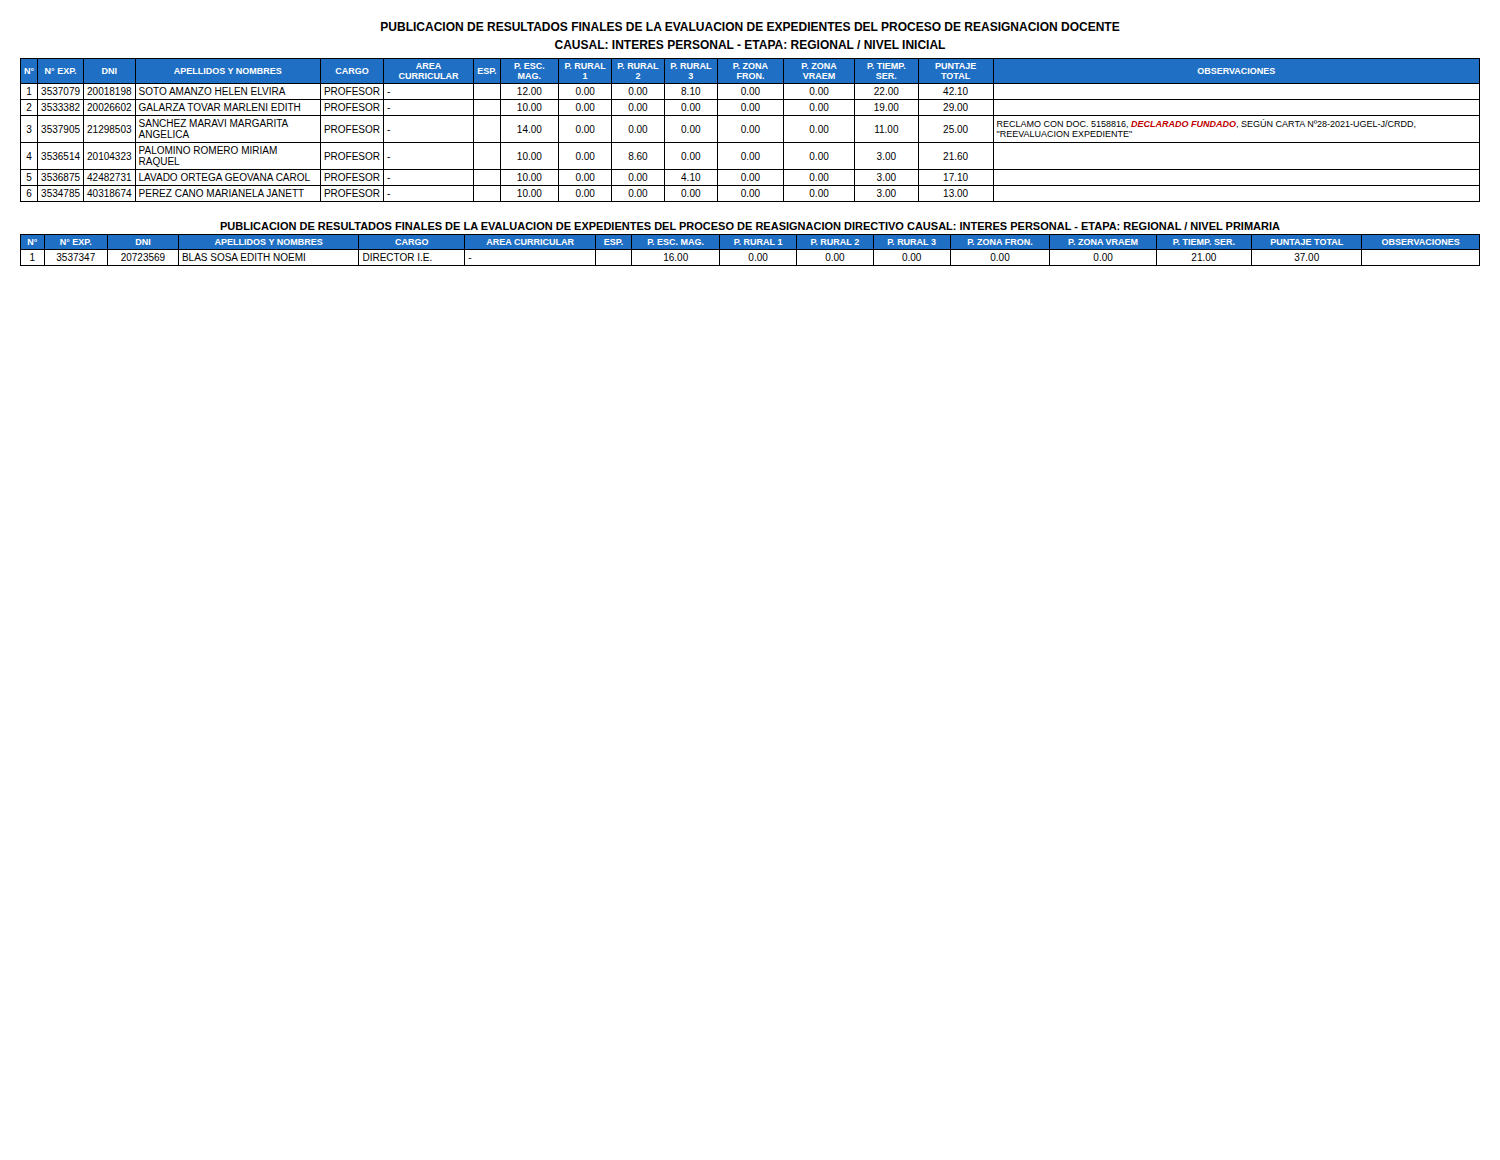PUBLICACION DE RESULTADOS FINALES DE LA EVALUACION DE EXPEDIENTES DEL PROCESO DE REASIGNACION DOCENTE
CAUSAL: INTERES PERSONAL - ETAPA: REGIONAL / NIVEL INICIAL
| N° | N° EXP. | DNI | APELLIDOS Y NOMBRES | CARGO | AREA CURRICULAR | ESP. | P. ESC. MAG. | P. RURAL 1 | P. RURAL 2 | P. RURAL 3 | P. ZONA FRON. | P. ZONA VRAEM | P. TIEMP. SER. | PUNTAJE TOTAL | OBSERVACIONES |
| --- | --- | --- | --- | --- | --- | --- | --- | --- | --- | --- | --- | --- | --- | --- | --- |
| 1 | 3537079 | 20018198 | SOTO AMANZO HELEN ELVIRA | PROFESOR | - | | 12.00 | 0.00 | 0.00 | 8.10 | 0.00 | 0.00 | 22.00 | 42.10 | |
| 2 | 3533382 | 20026602 | GALARZA TOVAR MARLENI EDITH | PROFESOR | - | | 10.00 | 0.00 | 0.00 | 0.00 | 0.00 | 0.00 | 19.00 | 29.00 | |
| 3 | 3537905 | 21298503 | SANCHEZ MARAVI MARGARITA ANGELICA | PROFESOR | - | | 14.00 | 0.00 | 0.00 | 0.00 | 0.00 | 0.00 | 11.00 | 25.00 | RECLAMO CON DOC. 5158816, DECLARADO FUNDADO , SEGÚN CARTA Nº28-2021-UGEL-J/CRDD, "REEVALUACION EXPEDIENTE" |
| 4 | 3536514 | 20104323 | PALOMINO ROMERO MIRIAM RAQUEL | PROFESOR | - | | 10.00 | 0.00 | 8.60 | 0.00 | 0.00 | 0.00 | 3.00 | 21.60 | |
| 5 | 3536875 | 42482731 | LAVADO ORTEGA GEOVANA CAROL | PROFESOR | - | | 10.00 | 0.00 | 0.00 | 4.10 | 0.00 | 0.00 | 3.00 | 17.10 | |
| 6 | 3534785 | 40318674 | PEREZ CANO MARIANELA JANETT | PROFESOR | - | | 10.00 | 0.00 | 0.00 | 0.00 | 0.00 | 0.00 | 3.00 | 13.00 | |
PUBLICACION DE RESULTADOS FINALES DE LA EVALUACION DE EXPEDIENTES DEL PROCESO DE REASIGNACION DIRECTIVO CAUSAL: INTERES PERSONAL - ETAPA: REGIONAL / NIVEL PRIMARIA
| N° | N° EXP. | DNI | APELLIDOS Y NOMBRES | CARGO | AREA CURRICULAR | ESP. | P. ESC. MAG. | P. RURAL 1 | P. RURAL 2 | P. RURAL 3 | P. ZONA FRON. | P. ZONA VRAEM | P. TIEMP. SER. | PUNTAJE TOTAL | OBSERVACIONES |
| --- | --- | --- | --- | --- | --- | --- | --- | --- | --- | --- | --- | --- | --- | --- | --- |
| 1 | 3537347 | 20723569 | BLAS SOSA EDITH NOEMI | DIRECTOR I.E. | - | | 16.00 | 0.00 | 0.00 | 0.00 | 0.00 | 0.00 | 21.00 | 37.00 | |